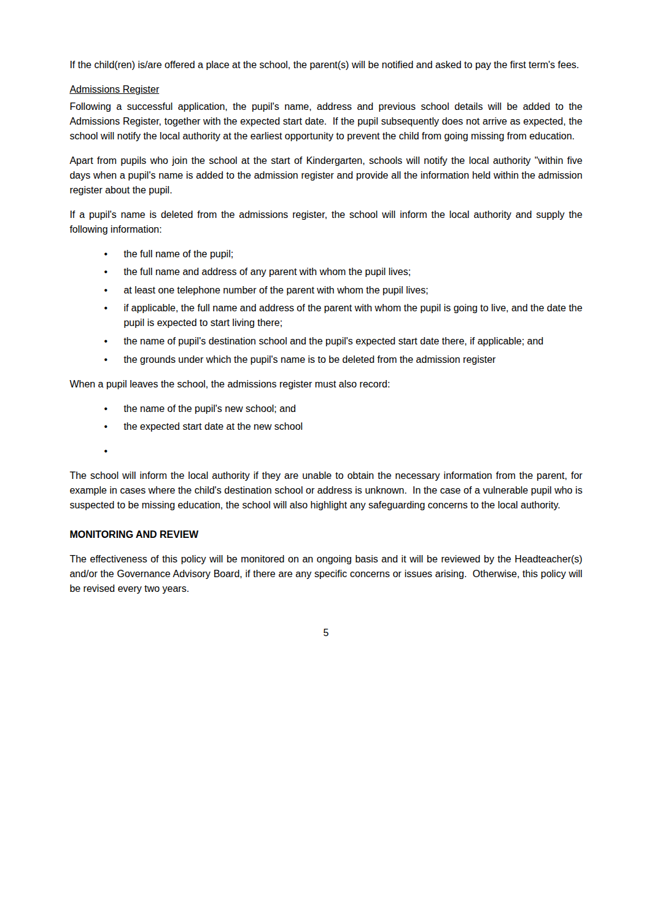If the child(ren) is/are offered a place at the school, the parent(s) will be notified and asked to pay the first term's fees.
Admissions Register
Following a successful application, the pupil's name, address and previous school details will be added to the Admissions Register, together with the expected start date. If the pupil subsequently does not arrive as expected, the school will notify the local authority at the earliest opportunity to prevent the child from going missing from education.
Apart from pupils who join the school at the start of Kindergarten, schools will notify the local authority "within five days when a pupil's name is added to the admission register and provide all the information held within the admission register about the pupil.
If a pupil's name is deleted from the admissions register, the school will inform the local authority and supply the following information:
•the full name of the pupil;
•the full name and address of any parent with whom the pupil lives;
•at least one telephone number of the parent with whom the pupil lives;
•if applicable, the full name and address of the parent with whom the pupil is going to live, and the date the pupil is expected to start living there;
•the name of pupil's destination school and the pupil's expected start date there, if applicable; and
•the grounds under which the pupil's name is to be deleted from the admission register
When a pupil leaves the school, the admissions register must also record:
•the name of the pupil's new school; and
•the expected start date at the new school
•
The school will inform the local authority if they are unable to obtain the necessary information from the parent, for example in cases where the child's destination school or address is unknown. In the case of a vulnerable pupil who is suspected to be missing education, the school will also highlight any safeguarding concerns to the local authority.
MONITORING AND REVIEW
The effectiveness of this policy will be monitored on an ongoing basis and it will be reviewed by the Headteacher(s) and/or the Governance Advisory Board, if there are any specific concerns or issues arising. Otherwise, this policy will be revised every two years.
5